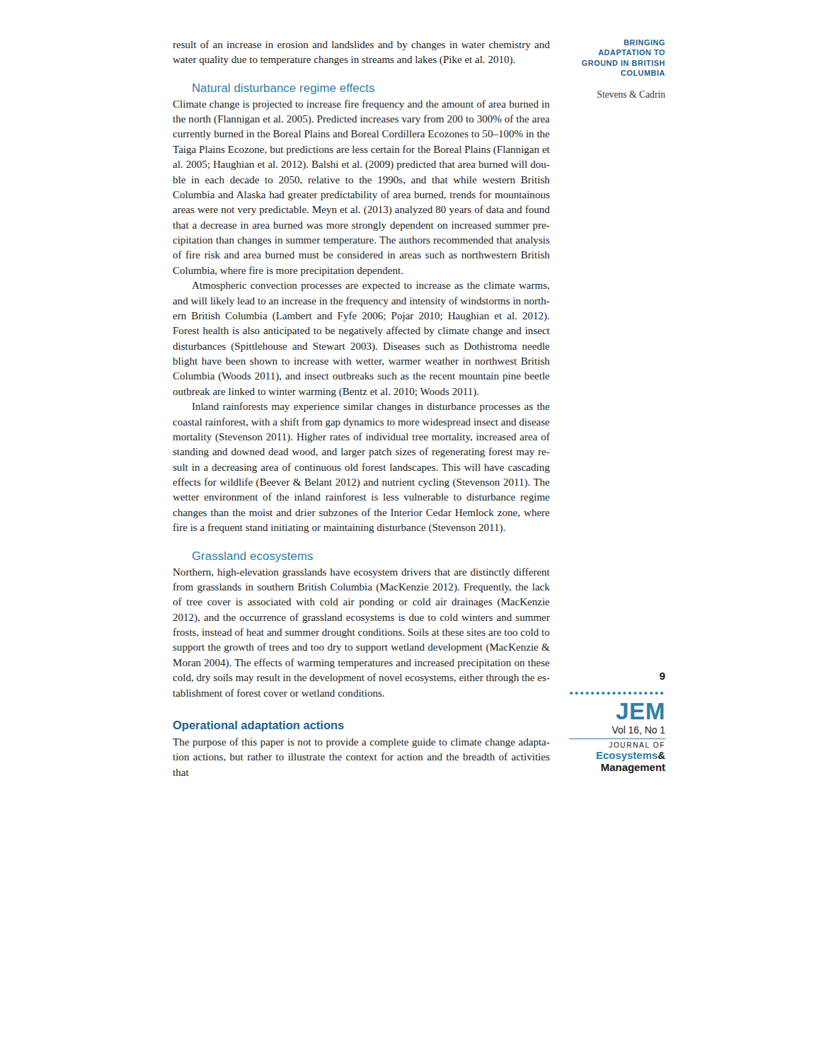result of an increase in erosion and landslides and by changes in water chemistry and water quality due to temperature changes in streams and lakes (Pike et al. 2010).
Natural disturbance regime effects
Climate change is projected to increase fire frequency and the amount of area burned in the north (Flannigan et al. 2005). Predicted increases vary from 200 to 300% of the area currently burned in the Boreal Plains and Boreal Cordillera Ecozones to 50–100% in the Taiga Plains Ecozone, but predictions are less certain for the Boreal Plains (Flannigan et al. 2005; Haughian et al. 2012). Balshi et al. (2009) predicted that area burned will double in each decade to 2050, relative to the 1990s, and that while western British Columbia and Alaska had greater predictability of area burned, trends for mountainous areas were not very predictable. Meyn et al. (2013) analyzed 80 years of data and found that a decrease in area burned was more strongly dependent on increased summer precipitation than changes in summer temperature. The authors recommended that analysis of fire risk and area burned must be considered in areas such as northwestern British Columbia, where fire is more precipitation dependent.
Atmospheric convection processes are expected to increase as the climate warms, and will likely lead to an increase in the frequency and intensity of windstorms in northern British Columbia (Lambert and Fyfe 2006; Pojar 2010; Haughian et al. 2012). Forest health is also anticipated to be negatively affected by climate change and insect disturbances (Spittlehouse and Stewart 2003). Diseases such as Dothistroma needle blight have been shown to increase with wetter, warmer weather in northwest British Columbia (Woods 2011), and insect outbreaks such as the recent mountain pine beetle outbreak are linked to winter warming (Bentz et al. 2010; Woods 2011).
Inland rainforests may experience similar changes in disturbance processes as the coastal rainforest, with a shift from gap dynamics to more widespread insect and disease mortality (Stevenson 2011). Higher rates of individual tree mortality, increased area of standing and downed dead wood, and larger patch sizes of regenerating forest may result in a decreasing area of continuous old forest landscapes. This will have cascading effects for wildlife (Beever & Belant 2012) and nutrient cycling (Stevenson 2011). The wetter environment of the inland rainforest is less vulnerable to disturbance regime changes than the moist and drier subzones of the Interior Cedar Hemlock zone, where fire is a frequent stand initiating or maintaining disturbance (Stevenson 2011).
Grassland ecosystems
Northern, high-elevation grasslands have ecosystem drivers that are distinctly different from grasslands in southern British Columbia (MacKenzie 2012). Frequently, the lack of tree cover is associated with cold air ponding or cold air drainages (MacKenzie 2012), and the occurrence of grassland ecosystems is due to cold winters and summer frosts, instead of heat and summer drought conditions. Soils at these sites are too cold to support the growth of trees and too dry to support wetland development (MacKenzie & Moran 2004). The effects of warming temperatures and increased precipitation on these cold, dry soils may result in the development of novel ecosystems, either through the establishment of forest cover or wetland conditions.
Operational adaptation actions
The purpose of this paper is not to provide a complete guide to climate change adaptation actions, but rather to illustrate the context for action and the breadth of activities that
Bringing
Adaptation to
Ground in British
Columbia
Stevens & Cadrin
9
••••••••••••••••••
JEM
Vol 16, No 1
JOURNAL OF
Ecosystems&
Management